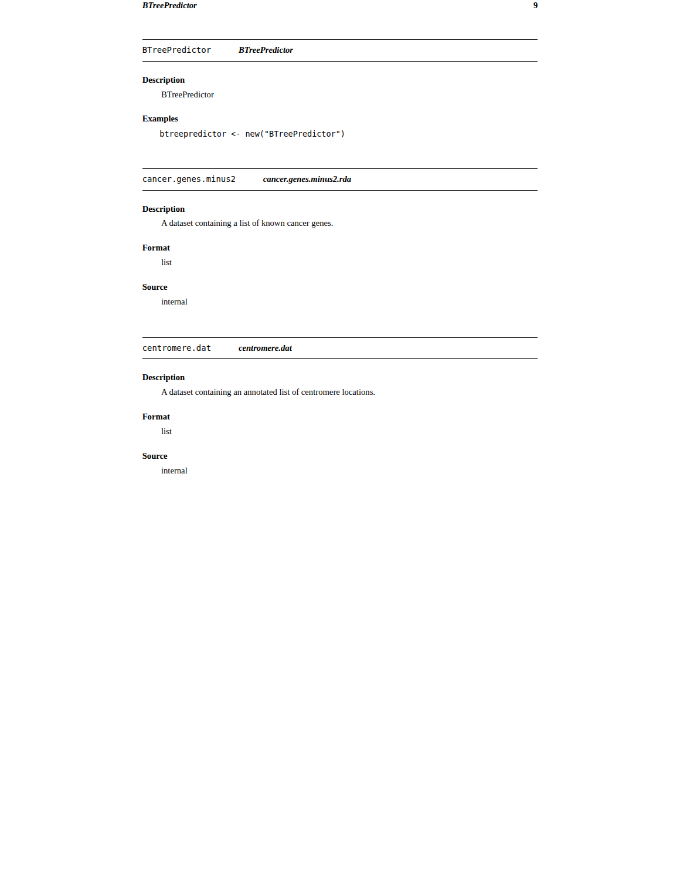BTreePredictor 9
BTreePredictor BTreePredictor
Description
BTreePredictor
Examples
btreepredictor <- new("BTreePredictor")
cancer.genes.minus2 cancer.genes.minus2.rda
Description
A dataset containing a list of known cancer genes.
Format
list
Source
internal
centromere.dat centromere.dat
Description
A dataset containing an annotated list of centromere locations.
Format
list
Source
internal